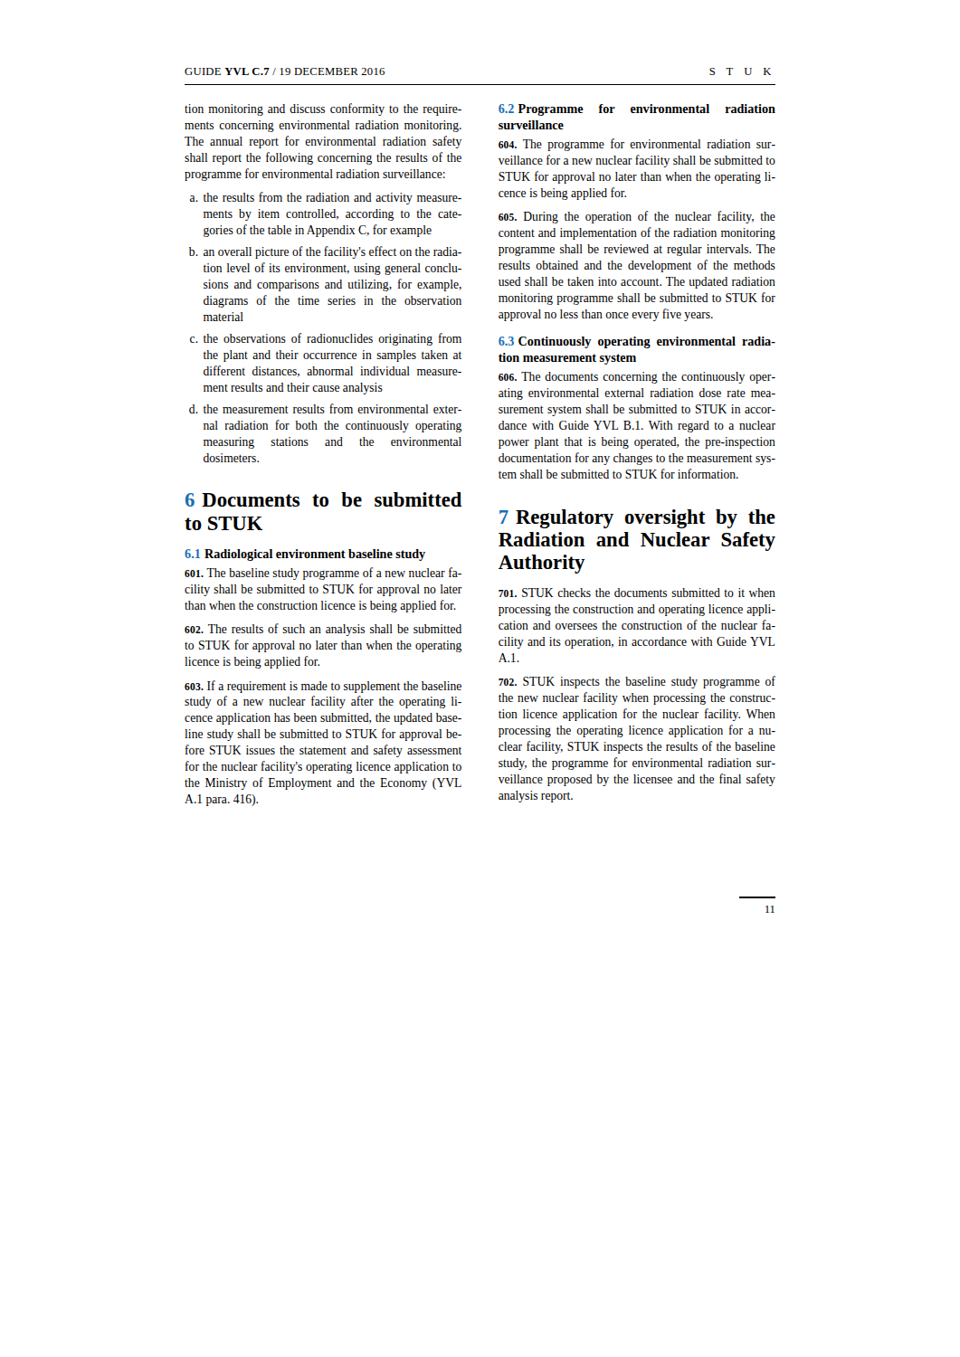Guide YVL C.7 / 19 December 2016
S T U K
tion monitoring and discuss conformity to the requirements concerning environmental radiation monitoring. The annual report for environmental radiation safety shall report the following concerning the results of the programme for environmental radiation surveillance:
the results from the radiation and activity measurements by item controlled, according to the categories of the table in Appendix C, for example
an overall picture of the facility's effect on the radiation level of its environment, using general conclusions and comparisons and utilizing, for example, diagrams of the time series in the observation material
the observations of radionuclides originating from the plant and their occurrence in samples taken at different distances, abnormal individual measurement results and their cause analysis
the measurement results from environmental external radiation for both the continuously operating measuring stations and the environmental dosimeters.
6 Documents to be submitted to STUK
6.1 Radiological environment baseline study
601. The baseline study programme of a new nuclear facility shall be submitted to STUK for approval no later than when the construction licence is being applied for.
602. The results of such an analysis shall be submitted to STUK for approval no later than when the operating licence is being applied for.
603. If a requirement is made to supplement the baseline study of a new nuclear facility after the operating licence application has been submitted, the updated baseline study shall be submitted to STUK for approval before STUK issues the statement and safety assessment for the nuclear facility's operating licence application to the Ministry of Employment and the Economy (YVL A.1 para. 416).
6.2 Programme for environmental radiation surveillance
604. The programme for environmental radiation surveillance for a new nuclear facility shall be submitted to STUK for approval no later than when the operating licence is being applied for.
605. During the operation of the nuclear facility, the content and implementation of the radiation monitoring programme shall be reviewed at regular intervals. The results obtained and the development of the methods used shall be taken into account. The updated radiation monitoring programme shall be submitted to STUK for approval no less than once every five years.
6.3 Continuously operating environmental radiation measurement system
606. The documents concerning the continuously operating environmental external radiation dose rate measurement system shall be submitted to STUK in accordance with Guide YVL B.1. With regard to a nuclear power plant that is being operated, the pre-inspection documentation for any changes to the measurement system shall be submitted to STUK for information.
7 Regulatory oversight by the Radiation and Nuclear Safety Authority
701. STUK checks the documents submitted to it when processing the construction and operating licence application and oversees the construction of the nuclear facility and its operation, in accordance with Guide YVL A.1.
702. STUK inspects the baseline study programme of the new nuclear facility when processing the construction licence application for the nuclear facility. When processing the operating licence application for a nuclear facility, STUK inspects the results of the baseline study, the programme for environmental radiation surveillance proposed by the licensee and the final safety analysis report.
11